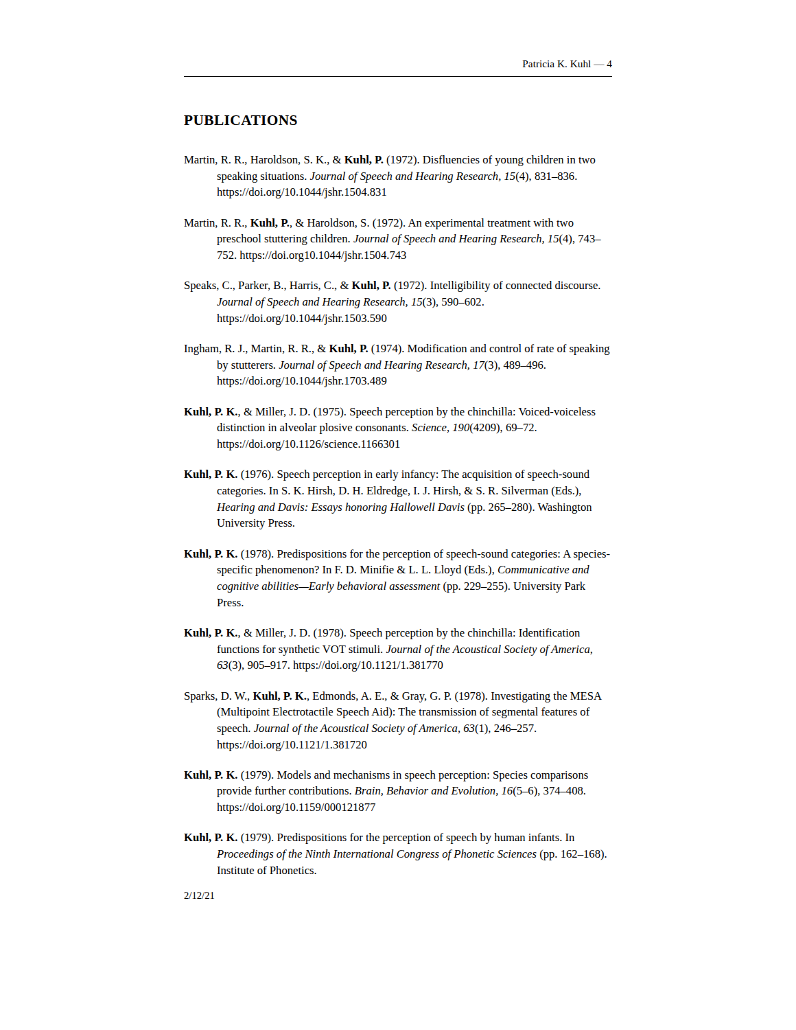Patricia K. Kuhl — 4
PUBLICATIONS
Martin, R. R., Haroldson, S. K., & Kuhl, P. (1972). Disfluencies of young children in two speaking situations. Journal of Speech and Hearing Research, 15(4), 831–836. https://doi.org/10.1044/jshr.1504.831
Martin, R. R., Kuhl, P., & Haroldson, S. (1972). An experimental treatment with two preschool stuttering children. Journal of Speech and Hearing Research, 15(4), 743–752. https://doi.org10.1044/jshr.1504.743
Speaks, C., Parker, B., Harris, C., & Kuhl, P. (1972). Intelligibility of connected discourse. Journal of Speech and Hearing Research, 15(3), 590–602. https://doi.org/10.1044/jshr.1503.590
Ingham, R. J., Martin, R. R., & Kuhl, P. (1974). Modification and control of rate of speaking by stutterers. Journal of Speech and Hearing Research, 17(3), 489–496. https://doi.org/10.1044/jshr.1703.489
Kuhl, P. K., & Miller, J. D. (1975). Speech perception by the chinchilla: Voiced-voiceless distinction in alveolar plosive consonants. Science, 190(4209), 69–72. https://doi.org/10.1126/science.1166301
Kuhl, P. K. (1976). Speech perception in early infancy: The acquisition of speech-sound categories. In S. K. Hirsh, D. H. Eldredge, I. J. Hirsh, & S. R. Silverman (Eds.), Hearing and Davis: Essays honoring Hallowell Davis (pp. 265–280). Washington University Press.
Kuhl, P. K. (1978). Predispositions for the perception of speech-sound categories: A species-specific phenomenon? In F. D. Minifie & L. L. Lloyd (Eds.), Communicative and cognitive abilities—Early behavioral assessment (pp. 229–255). University Park Press.
Kuhl, P. K., & Miller, J. D. (1978). Speech perception by the chinchilla: Identification functions for synthetic VOT stimuli. Journal of the Acoustical Society of America, 63(3), 905–917. https://doi.org/10.1121/1.381770
Sparks, D. W., Kuhl, P. K., Edmonds, A. E., & Gray, G. P. (1978). Investigating the MESA (Multipoint Electrotactile Speech Aid): The transmission of segmental features of speech. Journal of the Acoustical Society of America, 63(1), 246–257. https://doi.org/10.1121/1.381720
Kuhl, P. K. (1979). Models and mechanisms in speech perception: Species comparisons provide further contributions. Brain, Behavior and Evolution, 16(5–6), 374–408. https://doi.org/10.1159/000121877
Kuhl, P. K. (1979). Predispositions for the perception of speech by human infants. In Proceedings of the Ninth International Congress of Phonetic Sciences (pp. 162–168). Institute of Phonetics.
2/12/21